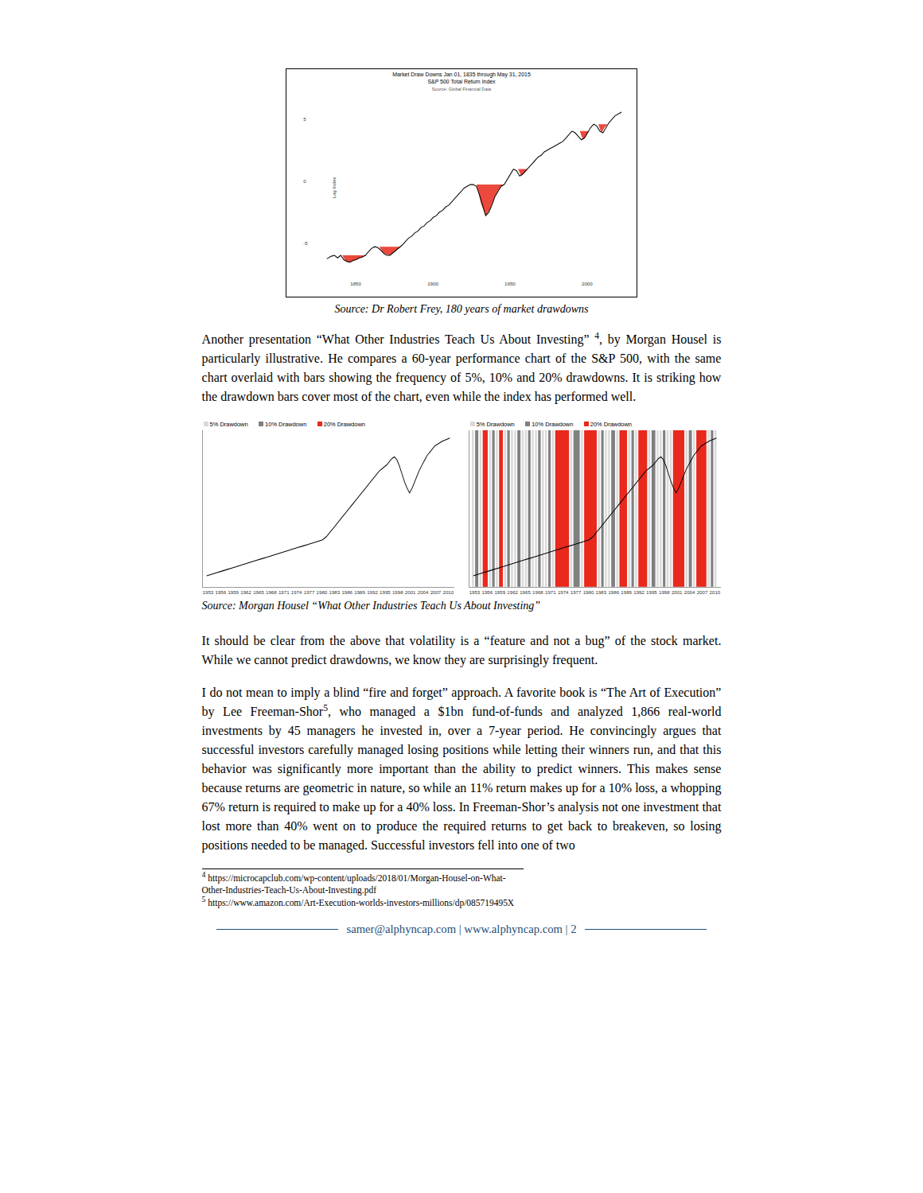Market Draw Downs Jan 01, 1835 through May 31, 2015
S&P 500 Total Return Index
Source: Global Financial Data
Log Index
5
0
-5
1850
1900
1950
2000
Source: Dr Robert Frey, 180 years of market drawdowns
Another presentation “What Other Industries Teach Us About Investing” 4, by Morgan Housel is particularly illustrative. He compares a 60-year performance chart of the S&P 500, with the same chart overlaid with bars showing the frequency of 5%, 10% and 20% drawdowns. It is striking how the drawdown bars cover most of the chart, even while the index has performed well.
5% Drawdown 10% Drawdown 20% Drawdown
19531956195919621965196819711974197719801983198619891992199519982001200420072010
5% Drawdown 10% Drawdown 20% Drawdown
19531956195919621965196819711974197719801983198619891992199519982001200420072010
Source: Morgan Housel “What Other Industries Teach Us About Investing”
It should be clear from the above that volatility is a “feature and not a bug” of the stock market. While we cannot predict drawdowns, we know they are surprisingly frequent.
I do not mean to imply a blind “fire and forget” approach. A favorite book is “The Art of Execution” by Lee Freeman-Shor5, who managed a $1bn fund-of-funds and analyzed 1,866 real-world investments by 45 managers he invested in, over a 7-year period. He convincingly argues that successful investors carefully managed losing positions while letting their winners run, and that this behavior was significantly more important than the ability to predict winners. This makes sense because returns are geometric in nature, so while an 11% return makes up for a 10% loss, a whopping 67% return is required to make up for a 40% loss. In Freeman-Shor’s analysis not one investment that lost more than 40% went on to produce the required returns to get back to breakeven, so losing positions needed to be managed. Successful investors fell into one of two
4 https://microcapclub.com/wp-content/uploads/2018/01/Morgan-Housel-on-What-Other-Industries-Teach-Us-About-Investing.pdf
5 https://www.amazon.com/Art-Execution-worlds-investors-millions/dp/085719495X
samer@alphyncap.com | www.alphyncap.com | 2